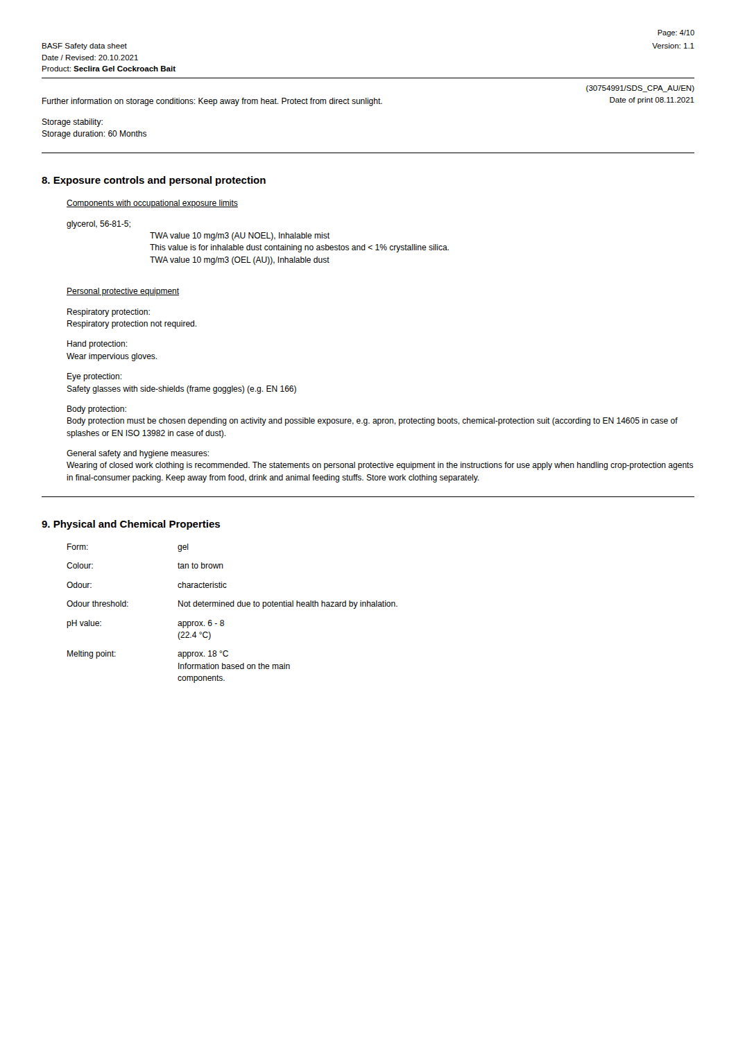Page: 4/10
BASF Safety data sheet
Date / Revised: 20.10.2021
Product: Seclira Gel Cockroach Bait
Version: 1.1
(30754991/SDS_CPA_AU/EN)
Date of print 08.11.2021
Further information on storage conditions: Keep away from heat. Protect from direct sunlight.
Storage stability:
Storage duration: 60 Months
8. Exposure controls and personal protection
Components with occupational exposure limits
glycerol, 56-81-5;
TWA value 10 mg/m3 (AU NOEL), Inhalable mist
This value is for inhalable dust containing no asbestos and < 1% crystalline silica.
TWA value 10 mg/m3 (OEL (AU)), Inhalable dust
Personal protective equipment
Respiratory protection:
Respiratory protection not required.
Hand protection:
Wear impervious gloves.
Eye protection:
Safety glasses with side-shields (frame goggles) (e.g. EN 166)
Body protection:
Body protection must be chosen depending on activity and possible exposure, e.g. apron, protecting boots, chemical-protection suit (according to EN 14605 in case of splashes or EN ISO 13982 in case of dust).
General safety and hygiene measures:
Wearing of closed work clothing is recommended. The statements on personal protective equipment in the instructions for use apply when handling crop-protection agents in final-consumer packing. Keep away from food, drink and animal feeding stuffs. Store work clothing separately.
9. Physical and Chemical Properties
| Form: | gel |
| Colour: | tan to brown |
| Odour: | characteristic |
| Odour threshold: | Not determined due to potential health hazard by inhalation. |
| pH value: | approx. 6 - 8 (22.4 °C) |
| Melting point: | approx. 18 °C Information based on the main components. |